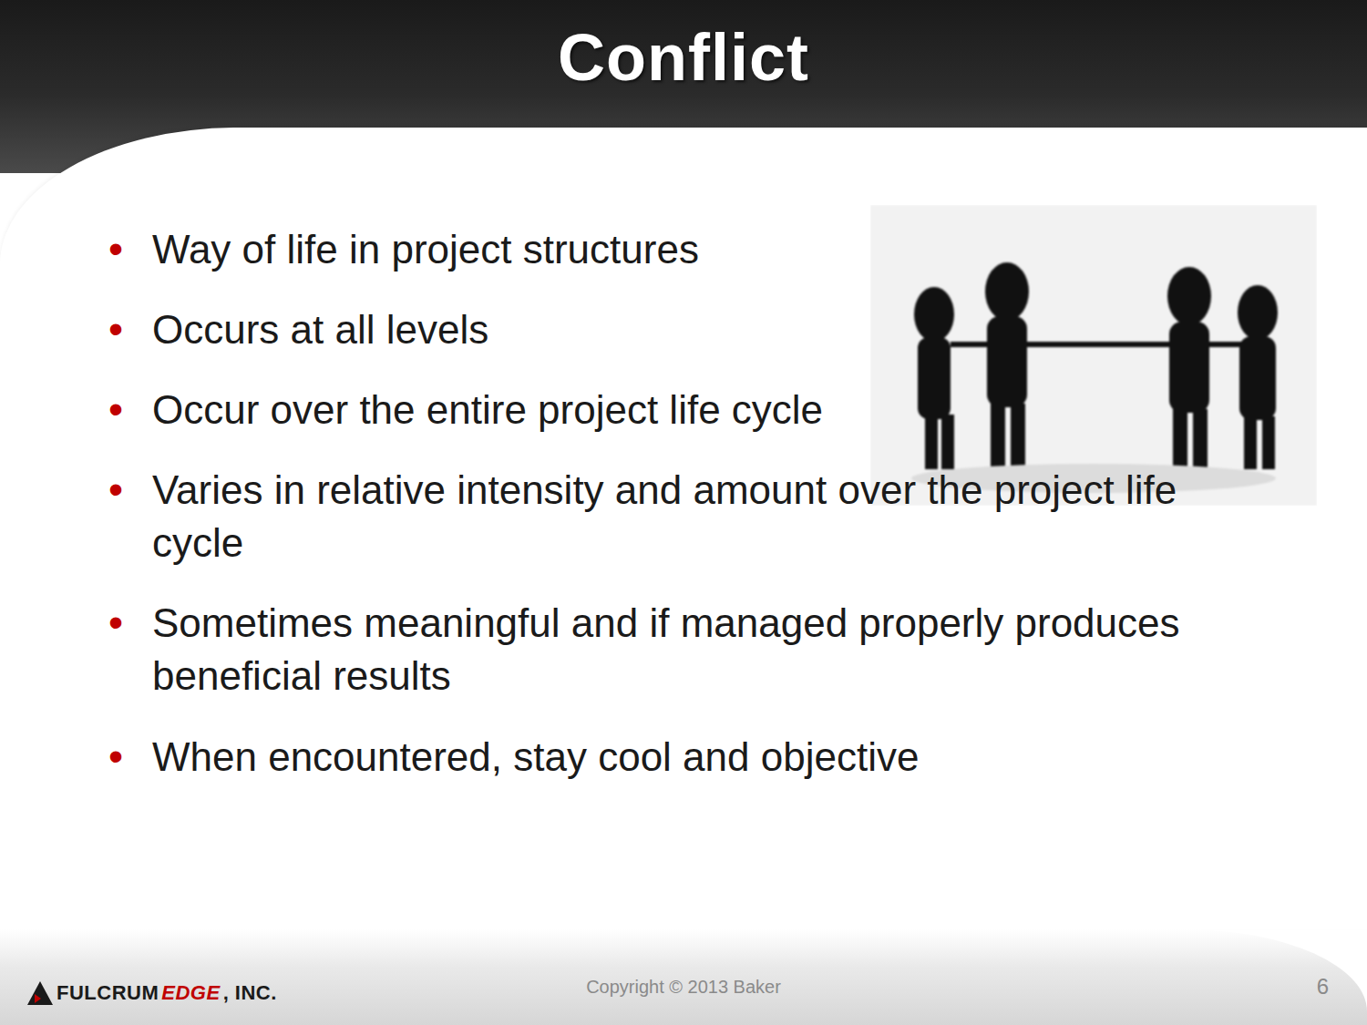Conflict
Way of life in project structures
Occurs at all levels
Occur over the entire project life cycle
Varies in relative intensity and amount over the project life cycle
Sometimes meaningful and if managed properly produces beneficial results
When encountered, stay cool and objective
FULCRUM EDGE , INC.
Copyright © 2013 Baker
6